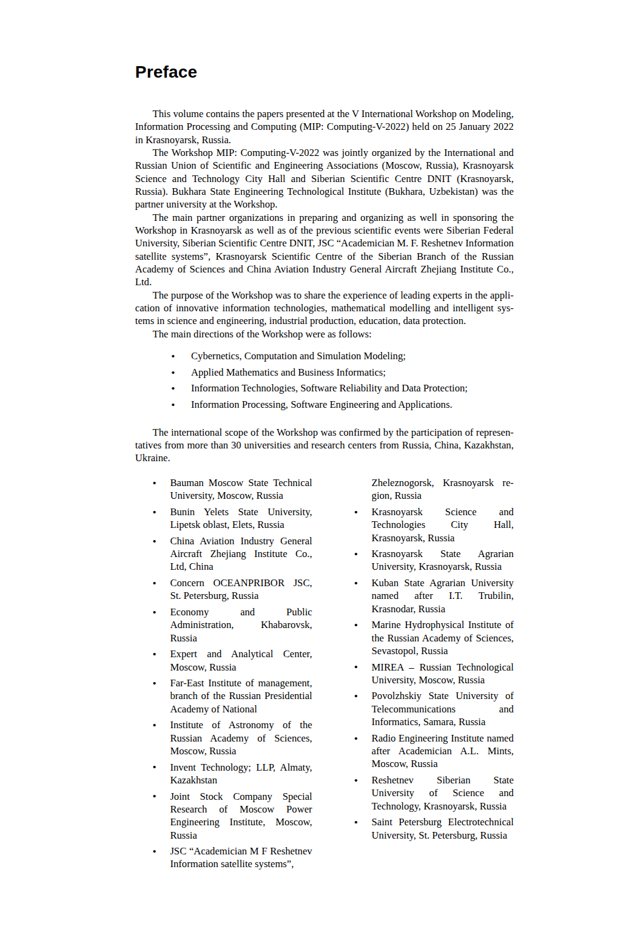Preface
This volume contains the papers presented at the V International Workshop on Modeling, Information Processing and Computing (MIP: Computing-V-2022) held on 25 January 2022 in Krasnoyarsk, Russia.
The Workshop MIP: Computing-V-2022 was jointly organized by the International and Russian Union of Scientific and Engineering Associations (Moscow, Russia), Krasnoyarsk Science and Technology City Hall and Siberian Scientific Centre DNIT (Krasnoyarsk, Russia). Bukhara State Engineering Technological Institute (Bukhara, Uzbekistan) was the partner university at the Workshop.
The main partner organizations in preparing and organizing as well in sponsoring the Workshop in Krasnoyarsk as well as of the previous scientific events were Siberian Federal University, Siberian Scientific Centre DNIT, JSC “Academician M. F. Reshetnev Information satellite systems”, Krasnoyarsk Scientific Centre of the Siberian Branch of the Russian Academy of Sciences and China Aviation Industry General Aircraft Zhejiang Institute Co., Ltd.
The purpose of the Workshop was to share the experience of leading experts in the application of innovative information technologies, mathematical modelling and intelligent systems in science and engineering, industrial production, education, data protection.
The main directions of the Workshop were as follows:
Cybernetics, Computation and Simulation Modeling;
Applied Mathematics and Business Informatics;
Information Technologies, Software Reliability and Data Protection;
Information Processing, Software Engineering and Applications.
The international scope of the Workshop was confirmed by the participation of representatives from more than 30 universities and research centers from Russia, China, Kazakhstan, Ukraine.
Bauman Moscow State Technical University, Moscow, Russia
Bunin Yelets State University, Lipetsk oblast, Elets, Russia
China Aviation Industry General Aircraft Zhejiang Institute Co., Ltd, China
Concern OCEANPRIBOR JSC, St. Petersburg, Russia
Economy and Public Administration, Khabarovsk, Russia
Expert and Analytical Center, Moscow, Russia
Far-East Institute of management, branch of the Russian Presidential Academy of National
Institute of Astronomy of the Russian Academy of Sciences, Moscow, Russia
Invent Technology; LLP, Almaty, Kazakhstan
Joint Stock Company Special Research of Moscow Power Engineering Institute, Moscow, Russia
JSC “Academician M F Reshetnev Information satellite systems”,
Zheleznogorsk, Krasnoyarsk region, Russia
Krasnoyarsk Science and Technologies City Hall, Krasnoyarsk, Russia
Krasnoyarsk State Agrarian University, Krasnoyarsk, Russia
Kuban State Agrarian University named after I.T. Trubilin, Krasnodar, Russia
Marine Hydrophysical Institute of the Russian Academy of Sciences, Sevastopol, Russia
MIREA – Russian Technological University, Moscow, Russia
Povolzhskiy State University of Telecommunications and Informatics, Samara, Russia
Radio Engineering Institute named after Academician A.L. Mints, Moscow, Russia
Reshetnev Siberian State University of Science and Technology, Krasnoyarsk, Russia
Saint Petersburg Electrotechnical University, St. Petersburg, Russia